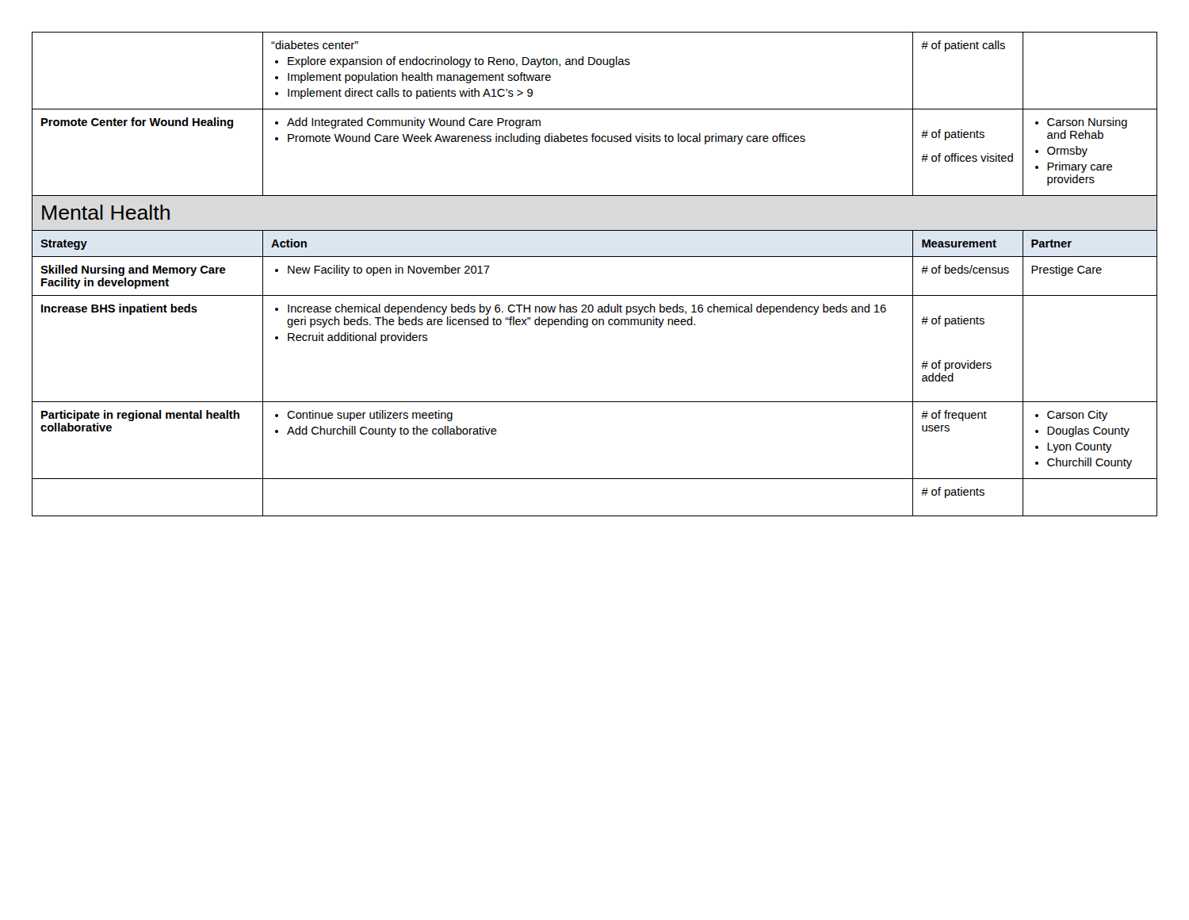| | “diabetes center” Explore expansion of endocrinology to Reno, Dayton, and Douglas Implement population health management software Implement direct calls to patients with A1C’s > 9 | # of patient calls | |
| Promote Center for Wound Healing | Add Integrated Community Wound Care Program Promote Wound Care Week Awareness including diabetes focused visits to local primary care offices | # of patients # of offices visited | Carson Nursing and Rehab Ormsby Primary care providers |
| Mental Health |
| Strategy | Action | Measurement | Partner |
| Skilled Nursing and Memory Care Facility in development | New Facility to open in November 2017 | # of beds/census | Prestige Care |
| Increase BHS inpatient beds | Increase chemical dependency beds by 6. CTH now has 20 adult psych beds, 16 chemical dependency beds and 16 geri psych beds. The beds are licensed to “flex” depending on community need. Recruit additional providers | # of patients # of providers added | |
| Participate in regional mental health collaborative | Continue super utilizers meeting Add Churchill County to the collaborative | # of frequent users | Carson City Douglas County Lyon County Churchill County |
| | | # of patients | |